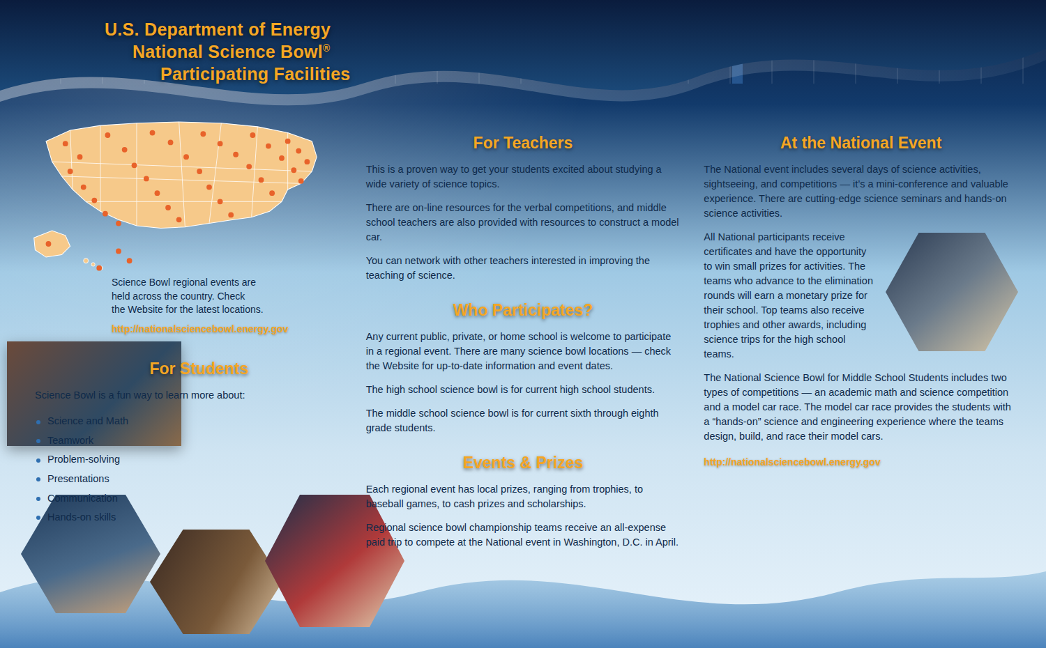U.S. Department of Energy National Science Bowl® Participating Facilities
Science Bowl regional events are
held across the country. Check
the Website for the latest locations. http://nationalsciencebowl.energy.gov
For Students
Science Bowl is a fun way to learn more about:
Science and Math
Teamwork
Problem-solving
Presentations
Communication
Hands-on skills
For Teachers
This is a proven way to get your students excited about studying a wide variety of science topics.
There are on-line resources for the verbal competitions, and middle school teachers are also provided with resources to construct a model car.
You can network with other teachers interested in improving the teaching of science.
Who Participates?
Any current public, private, or home school is welcome to participate in a regional event. There are many science bowl locations — check the Website for up-to-date information and event dates.
The high school science bowl is for current high school students.
The middle school science bowl is for current sixth through eighth grade students.
Events & Prizes
Each regional event has local prizes, ranging from trophies, to baseball games, to cash prizes and scholarships.
Regional science bowl championship teams receive an all-expense paid trip to compete at the National event in Washington, D.C. in April.
At the National Event
The National event includes several days of science activities, sightseeing, and competitions — it’s a mini-conference and valuable experience. There are cutting-edge science seminars and hands-on science activities.
All National participants receive certificates and have the opportunity to win small prizes for activities. The teams who advance to the elimination rounds will earn a monetary prize for their school. Top teams also receive trophies and other awards, including science trips for the high school teams.
The National Science Bowl for Middle School Students includes two types of competitions — an academic math and science competition and a model car race. The model car race provides the students with a “hands-on” science and engineering experience where the teams design, build, and race their model cars.
http://nationalsciencebowl.energy.gov